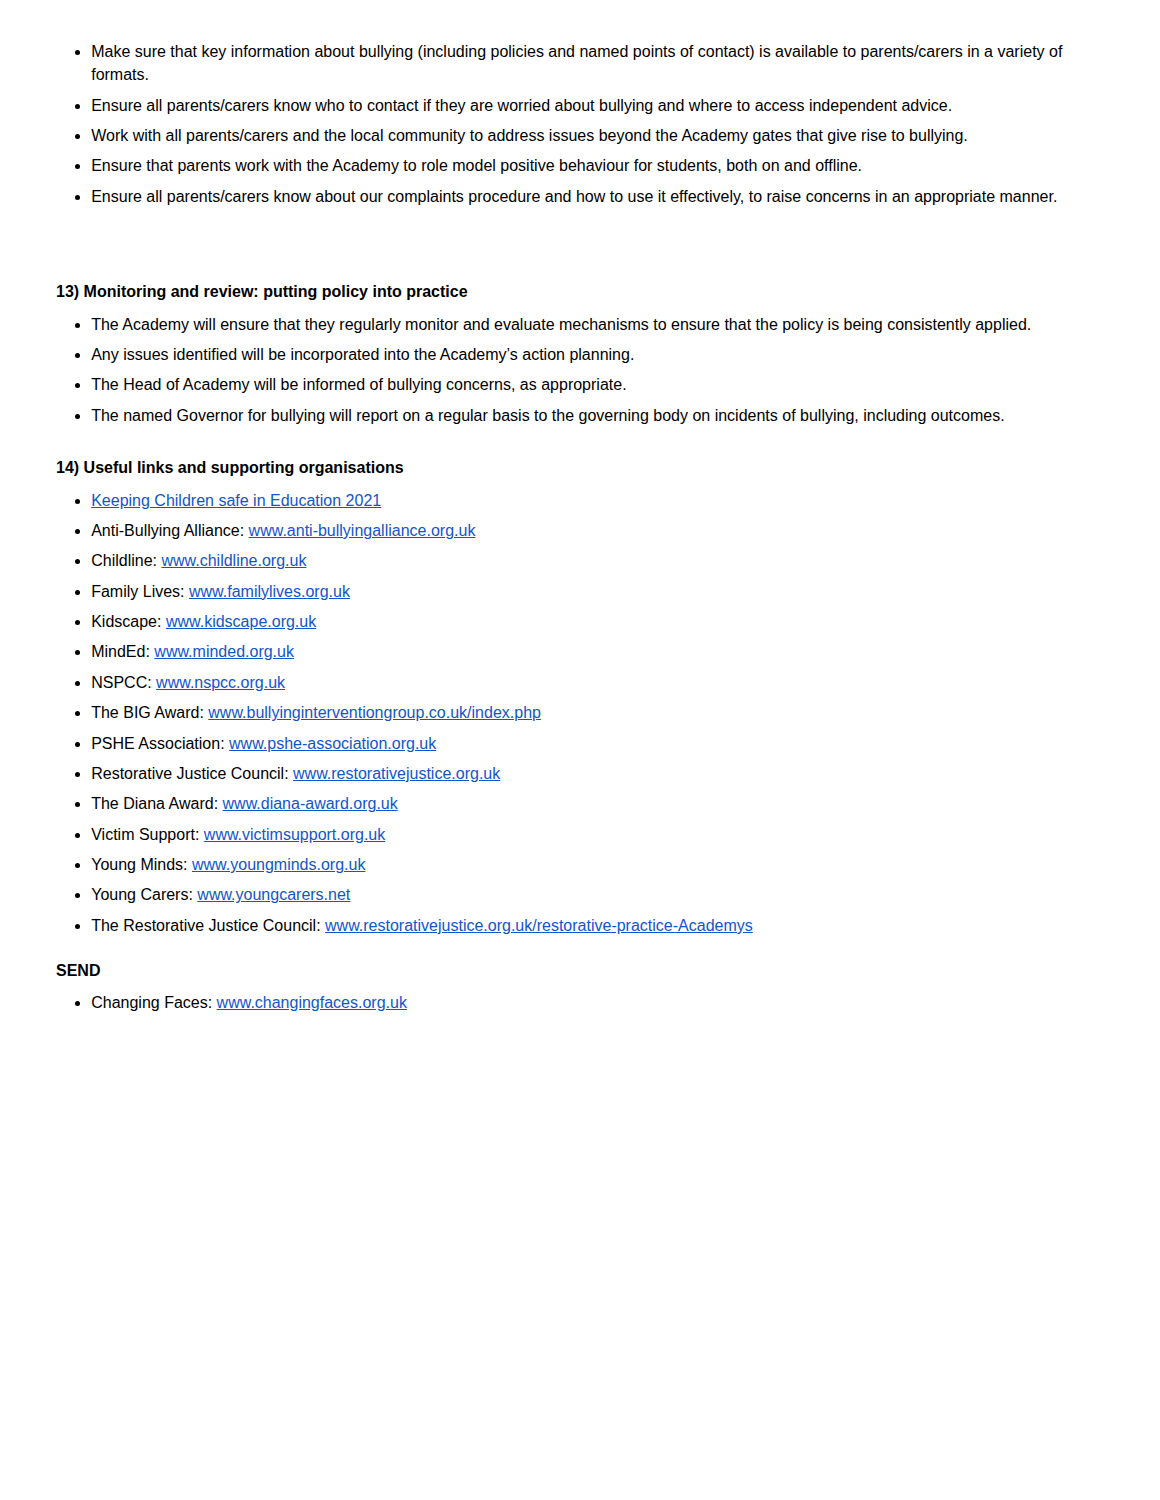Make sure that key information about bullying (including policies and named points of contact) is available to parents/carers in a variety of formats.
Ensure all parents/carers know who to contact if they are worried about bullying and where to access independent advice.
Work with all parents/carers and the local community to address issues beyond the Academy gates that give rise to bullying.
Ensure that parents work with the Academy to role model positive behaviour for students, both on and offline.
Ensure all parents/carers know about our complaints procedure and how to use it effectively, to raise concerns in an appropriate manner.
13) Monitoring and review: putting policy into practice
The Academy will ensure that they regularly monitor and evaluate mechanisms to ensure that the policy is being consistently applied.
Any issues identified will be incorporated into the Academy’s action planning.
The Head of Academy will be informed of bullying concerns, as appropriate.
The named Governor for bullying will report on a regular basis to the governing body on incidents of bullying, including outcomes.
14) Useful links and supporting organisations
Keeping Children safe in Education 2021
Anti-Bullying Alliance: www.anti-bullyingalliance.org.uk
Childline: www.childline.org.uk
Family Lives: www.familylives.org.uk
Kidscape: www.kidscape.org.uk
MindEd: www.minded.org.uk
NSPCC: www.nspcc.org.uk
The BIG Award: www.bullyinginterventiongroup.co.uk/index.php
PSHE Association: www.pshe-association.org.uk
Restorative Justice Council: www.restorativejustice.org.uk
The Diana Award: www.diana-award.org.uk
Victim Support: www.victimsupport.org.uk
Young Minds: www.youngminds.org.uk
Young Carers: www.youngcarers.net
The Restorative Justice Council: www.restorativejustice.org.uk/restorative-practice-Academys
SEND
Changing Faces: www.changingfaces.org.uk